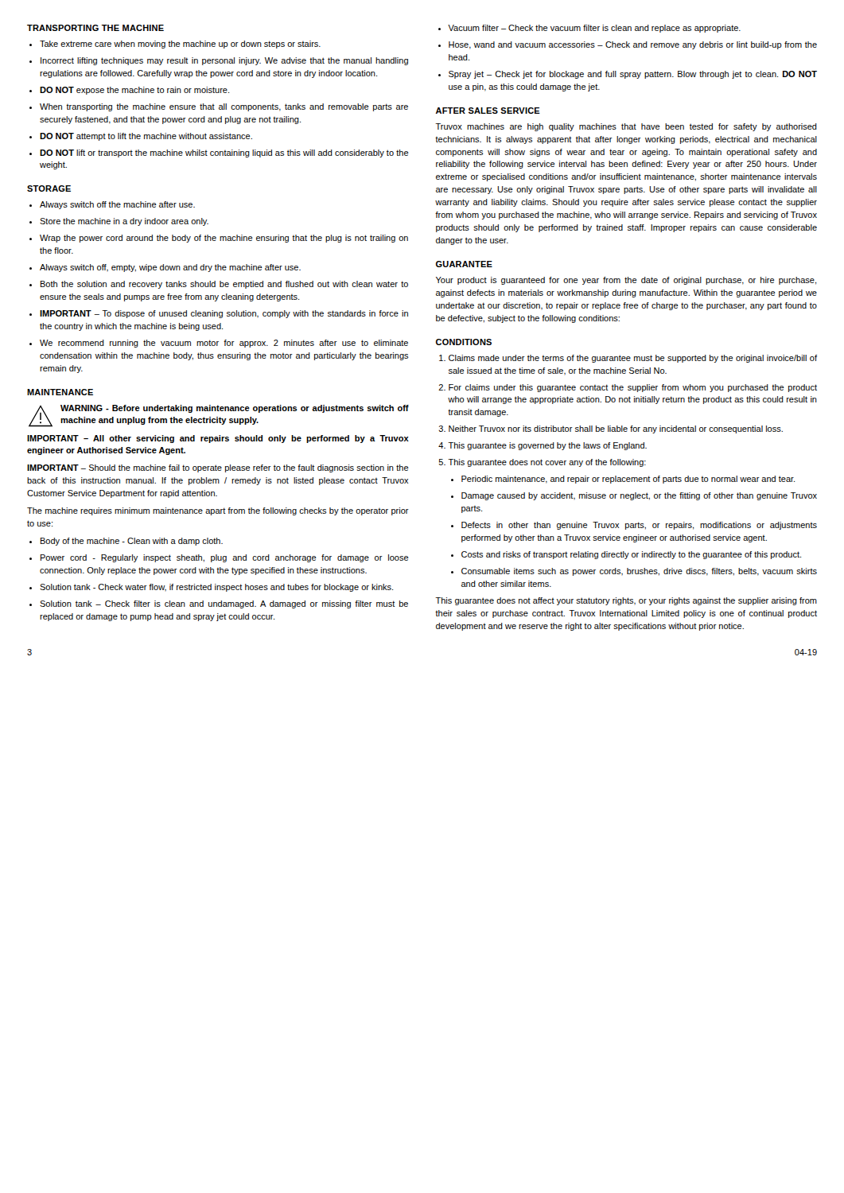TRANSPORTING THE MACHINE
Take extreme care when moving the machine up or down steps or stairs.
Incorrect lifting techniques may result in personal injury. We advise that the manual handling regulations are followed. Carefully wrap the power cord and store in dry indoor location.
DO NOT expose the machine to rain or moisture.
When transporting the machine ensure that all components, tanks and removable parts are securely fastened, and that the power cord and plug are not trailing.
DO NOT attempt to lift the machine without assistance.
DO NOT lift or transport the machine whilst containing liquid as this will add considerably to the weight.
STORAGE
Always switch off the machine after use.
Store the machine in a dry indoor area only.
Wrap the power cord around the body of the machine ensuring that the plug is not trailing on the floor.
Always switch off, empty, wipe down and dry the machine after use.
Both the solution and recovery tanks should be emptied and flushed out with clean water to ensure the seals and pumps are free from any cleaning detergents.
IMPORTANT – To dispose of unused cleaning solution, comply with the standards in force in the country in which the machine is being used.
We recommend running the vacuum motor for approx. 2 minutes after use to eliminate condensation within the machine body, thus ensuring the motor and particularly the bearings remain dry.
MAINTENANCE
WARNING - Before undertaking maintenance operations or adjustments switch off machine and unplug from the electricity supply.
IMPORTANT – All other servicing and repairs should only be performed by a Truvox engineer or Authorised Service Agent.
IMPORTANT – Should the machine fail to operate please refer to the fault diagnosis section in the back of this instruction manual. If the problem / remedy is not listed please contact Truvox Customer Service Department for rapid attention.
The machine requires minimum maintenance apart from the following checks by the operator prior to use:
Body of the machine - Clean with a damp cloth.
Power cord - Regularly inspect sheath, plug and cord anchorage for damage or loose connection. Only replace the power cord with the type specified in these instructions.
Solution tank - Check water flow, if restricted inspect hoses and tubes for blockage or kinks.
Solution tank – Check filter is clean and undamaged. A damaged or missing filter must be replaced or damage to pump head and spray jet could occur.
Vacuum filter – Check the vacuum filter is clean and replace as appropriate.
Hose, wand and vacuum accessories – Check and remove any debris or lint build-up from the head.
Spray jet – Check jet for blockage and full spray pattern. Blow through jet to clean. DO NOT use a pin, as this could damage the jet.
AFTER SALES SERVICE
Truvox machines are high quality machines that have been tested for safety by authorised technicians. It is always apparent that after longer working periods, electrical and mechanical components will show signs of wear and tear or ageing. To maintain operational safety and reliability the following service interval has been defined: Every year or after 250 hours. Under extreme or specialised conditions and/or insufficient maintenance, shorter maintenance intervals are necessary. Use only original Truvox spare parts. Use of other spare parts will invalidate all warranty and liability claims. Should you require after sales service please contact the supplier from whom you purchased the machine, who will arrange service. Repairs and servicing of Truvox products should only be performed by trained staff. Improper repairs can cause considerable danger to the user.
GUARANTEE
Your product is guaranteed for one year from the date of original purchase, or hire purchase, against defects in materials or workmanship during manufacture. Within the guarantee period we undertake at our discretion, to repair or replace free of charge to the purchaser, any part found to be defective, subject to the following conditions:
CONDITIONS
Claims made under the terms of the guarantee must be supported by the original invoice/bill of sale issued at the time of sale, or the machine Serial No.
For claims under this guarantee contact the supplier from whom you purchased the product who will arrange the appropriate action. Do not initially return the product as this could result in transit damage.
Neither Truvox nor its distributor shall be liable for any incidental or consequential loss.
This guarantee is governed by the laws of England.
This guarantee does not cover any of the following:
Periodic maintenance, and repair or replacement of parts due to normal wear and tear.
Damage caused by accident, misuse or neglect, or the fitting of other than genuine Truvox parts.
Defects in other than genuine Truvox parts, or repairs, modifications or adjustments performed by other than a Truvox service engineer or authorised service agent.
Costs and risks of transport relating directly or indirectly to the guarantee of this product.
Consumable items such as power cords, brushes, drive discs, filters, belts, vacuum skirts and other similar items.
This guarantee does not affect your statutory rights, or your rights against the supplier arising from their sales or purchase contract. Truvox International Limited policy is one of continual product development and we reserve the right to alter specifications without prior notice.
3 04-19